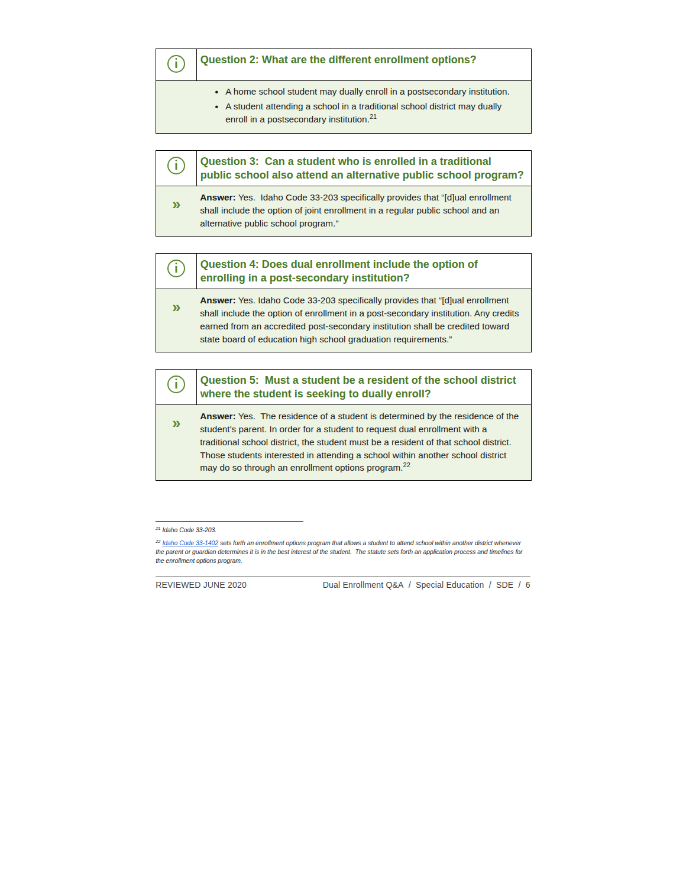| | Question 2: What are the different enrollment options? |
| | A home school student may dually enroll in a postsecondary institution. A student attending a school in a traditional school district may dually enroll in a postsecondary institution. 21 |
| | Question 3: Can a student who is enrolled in a traditional public school also attend an alternative public school program? |
| » | Answer: Yes. Idaho Code 33-203 specifically provides that “[d]ual enrollment shall include the option of joint enrollment in a regular public school and an alternative public school program.” |
| | Question 4: Does dual enrollment include the option of enrolling in a post-secondary institution? |
| » | Answer: Yes. Idaho Code 33-203 specifically provides that “[d]ual enrollment shall include the option of enrollment in a post-secondary institution. Any credits earned from an accredited post-secondary institution shall be credited toward state board of education high school graduation requirements.” |
| | Question 5: Must a student be a resident of the school district where the student is seeking to dually enroll? |
| » | Answer: Yes. The residence of a student is determined by the residence of the student’s parent. In order for a student to request dual enrollment with a traditional school district, the student must be a resident of that school district. Those students interested in attending a school within another school district may do so through an enrollment options program. 22 |
21 Idaho Code 33-203.
22 Idaho Code 33-1402 sets forth an enrollment options program that allows a student to attend school within another district whenever the parent or guardian determines it is in the best interest of the student. The statute sets forth an application process and timelines for the enrollment options program.
REVIEWED JUNE 2020
Dual Enrollment Q&A / Special Education / SDE / 6